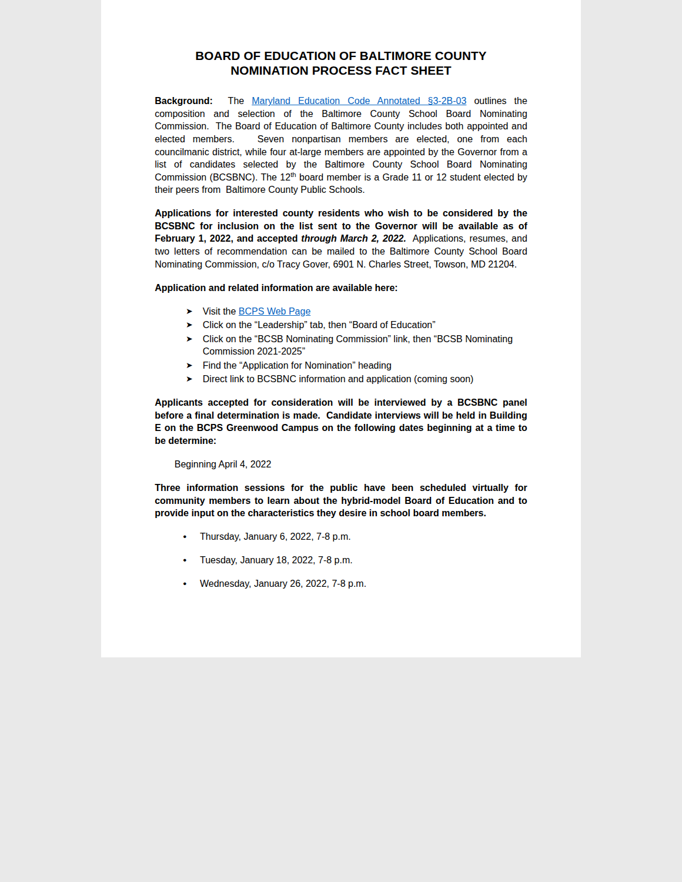BOARD OF EDUCATION OF BALTIMORE COUNTY
NOMINATION PROCESS FACT SHEET
Background: The Maryland Education Code Annotated §3-2B-03 outlines the composition and selection of the Baltimore County School Board Nominating Commission. The Board of Education of Baltimore County includes both appointed and elected members. Seven nonpartisan members are elected, one from each councilmanic district, while four at-large members are appointed by the Governor from a list of candidates selected by the Baltimore County School Board Nominating Commission (BCSBNC). The 12th board member is a Grade 11 or 12 student elected by their peers from Baltimore County Public Schools.
Applications for interested county residents who wish to be considered by the BCSBNC for inclusion on the list sent to the Governor will be available as of February 1, 2022, and accepted through March 2, 2022. Applications, resumes, and two letters of recommendation can be mailed to the Baltimore County School Board Nominating Commission, c/o Tracy Gover, 6901 N. Charles Street, Towson, MD 21204.
Application and related information are available here:
Visit the BCPS Web Page
Click on the “Leadership” tab, then “Board of Education”
Click on the “BCSB Nominating Commission” link, then “BCSB Nominating Commission 2021-2025”
Find the “Application for Nomination” heading
Direct link to BCSBNC information and application (coming soon)
Applicants accepted for consideration will be interviewed by a BCSBNC panel before a final determination is made. Candidate interviews will be held in Building E on the BCPS Greenwood Campus on the following dates beginning at a time to be determine:
Beginning April 4, 2022
Three information sessions for the public have been scheduled virtually for community members to learn about the hybrid-model Board of Education and to provide input on the characteristics they desire in school board members.
Thursday, January 6, 2022, 7-8 p.m.
Tuesday, January 18, 2022, 7-8 p.m.
Wednesday, January 26, 2022, 7-8 p.m.